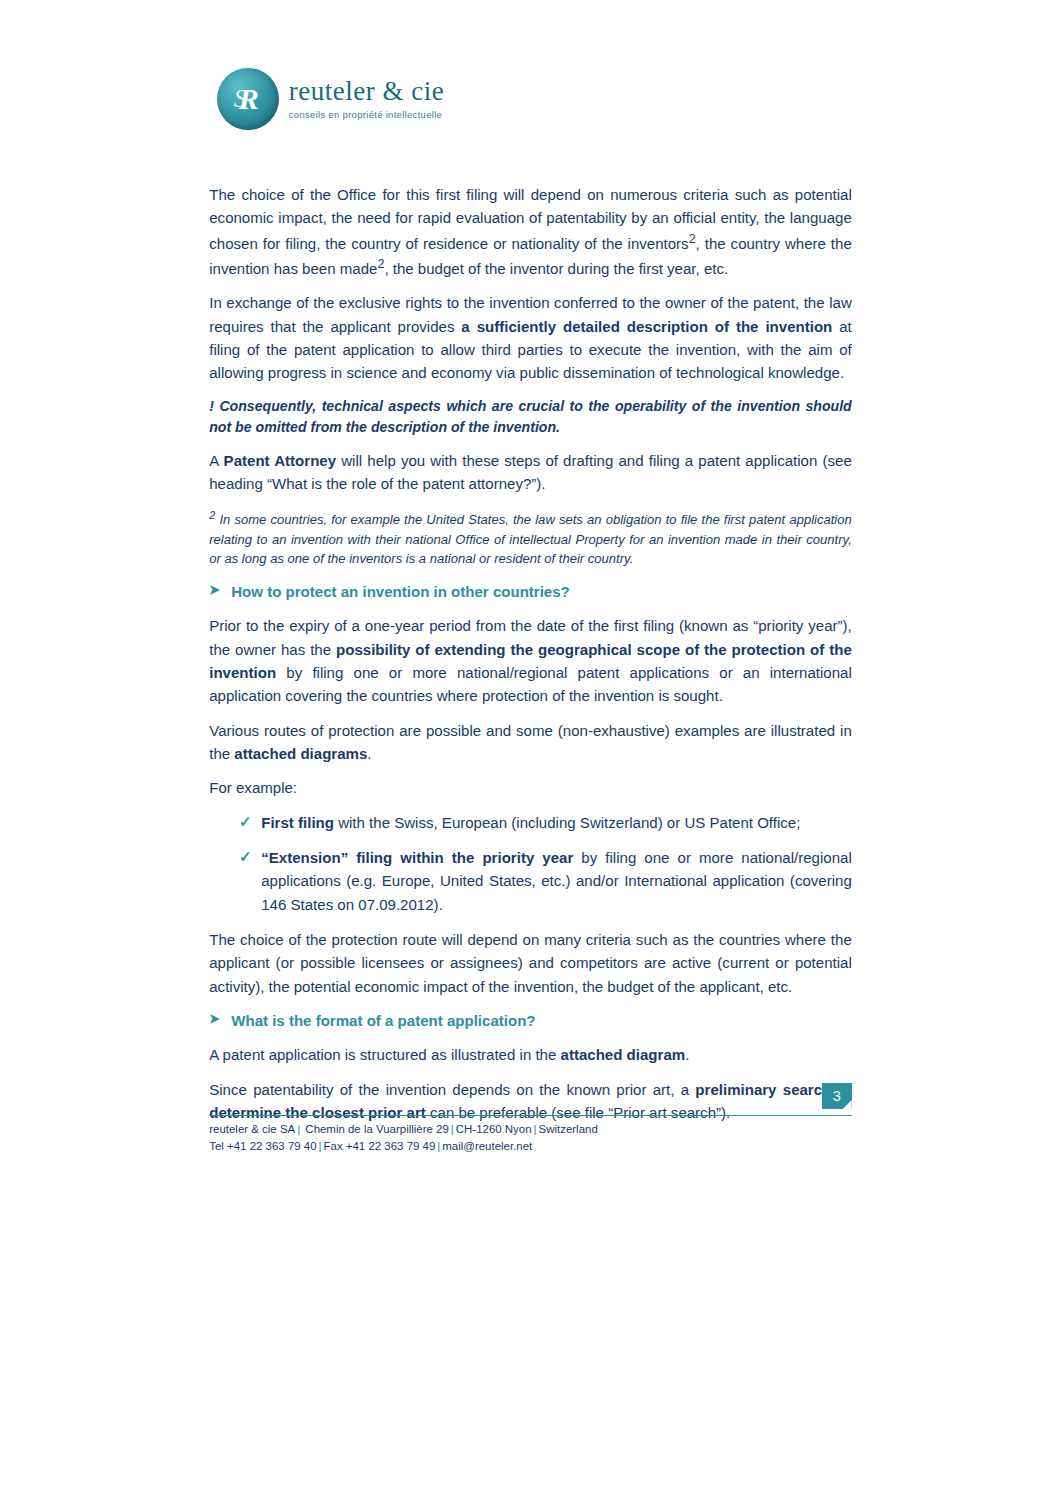reuteler & cie
conseils en propriété intellectuelle
The choice of the Office for this first filing will depend on numerous criteria such as potential economic impact, the need for rapid evaluation of patentability by an official entity, the language chosen for filing, the country of residence or nationality of the inventors2, the country where the invention has been made2, the budget of the inventor during the first year, etc.
In exchange of the exclusive rights to the invention conferred to the owner of the patent, the law requires that the applicant provides a sufficiently detailed description of the invention at filing of the patent application to allow third parties to execute the invention, with the aim of allowing progress in science and economy via public dissemination of technological knowledge.
! Consequently, technical aspects which are crucial to the operability of the invention should not be omitted from the description of the invention.
A Patent Attorney will help you with these steps of drafting and filing a patent application (see heading “What is the role of the patent attorney?”).
2 In some countries, for example the United States, the law sets an obligation to file the first patent application relating to an invention with their national Office of intellectual Property for an invention made in their country, or as long as one of the inventors is a national or resident of their country.
How to protect an invention in other countries?
Prior to the expiry of a one-year period from the date of the first filing (known as “priority year”), the owner has the possibility of extending the geographical scope of the protection of the invention by filing one or more national/regional patent applications or an international application covering the countries where protection of the invention is sought.
Various routes of protection are possible and some (non-exhaustive) examples are illustrated in the attached diagrams.
For example:
First filing with the Swiss, European (including Switzerland) or US Patent Office;
“Extension” filing within the priority year by filing one or more national/regional applications (e.g. Europe, United States, etc.) and/or International application (covering 146 States on 07.09.2012).
The choice of the protection route will depend on many criteria such as the countries where the applicant (or possible licensees or assignees) and competitors are active (current or potential activity), the potential economic impact of the invention, the budget of the applicant, etc.
What is the format of a patent application?
A patent application is structured as illustrated in the attached diagram.
Since patentability of the invention depends on the known prior art, a preliminary search to determine the closest prior art can be preferable (see file “Prior art search”).
3
reuteler & cie SA| Chemin de la Vuarpillière 29|CH-1260 Nyon|Switzerland
Tel +41 22 363 79 40|Fax +41 22 363 79 49|mail@reuteler.net